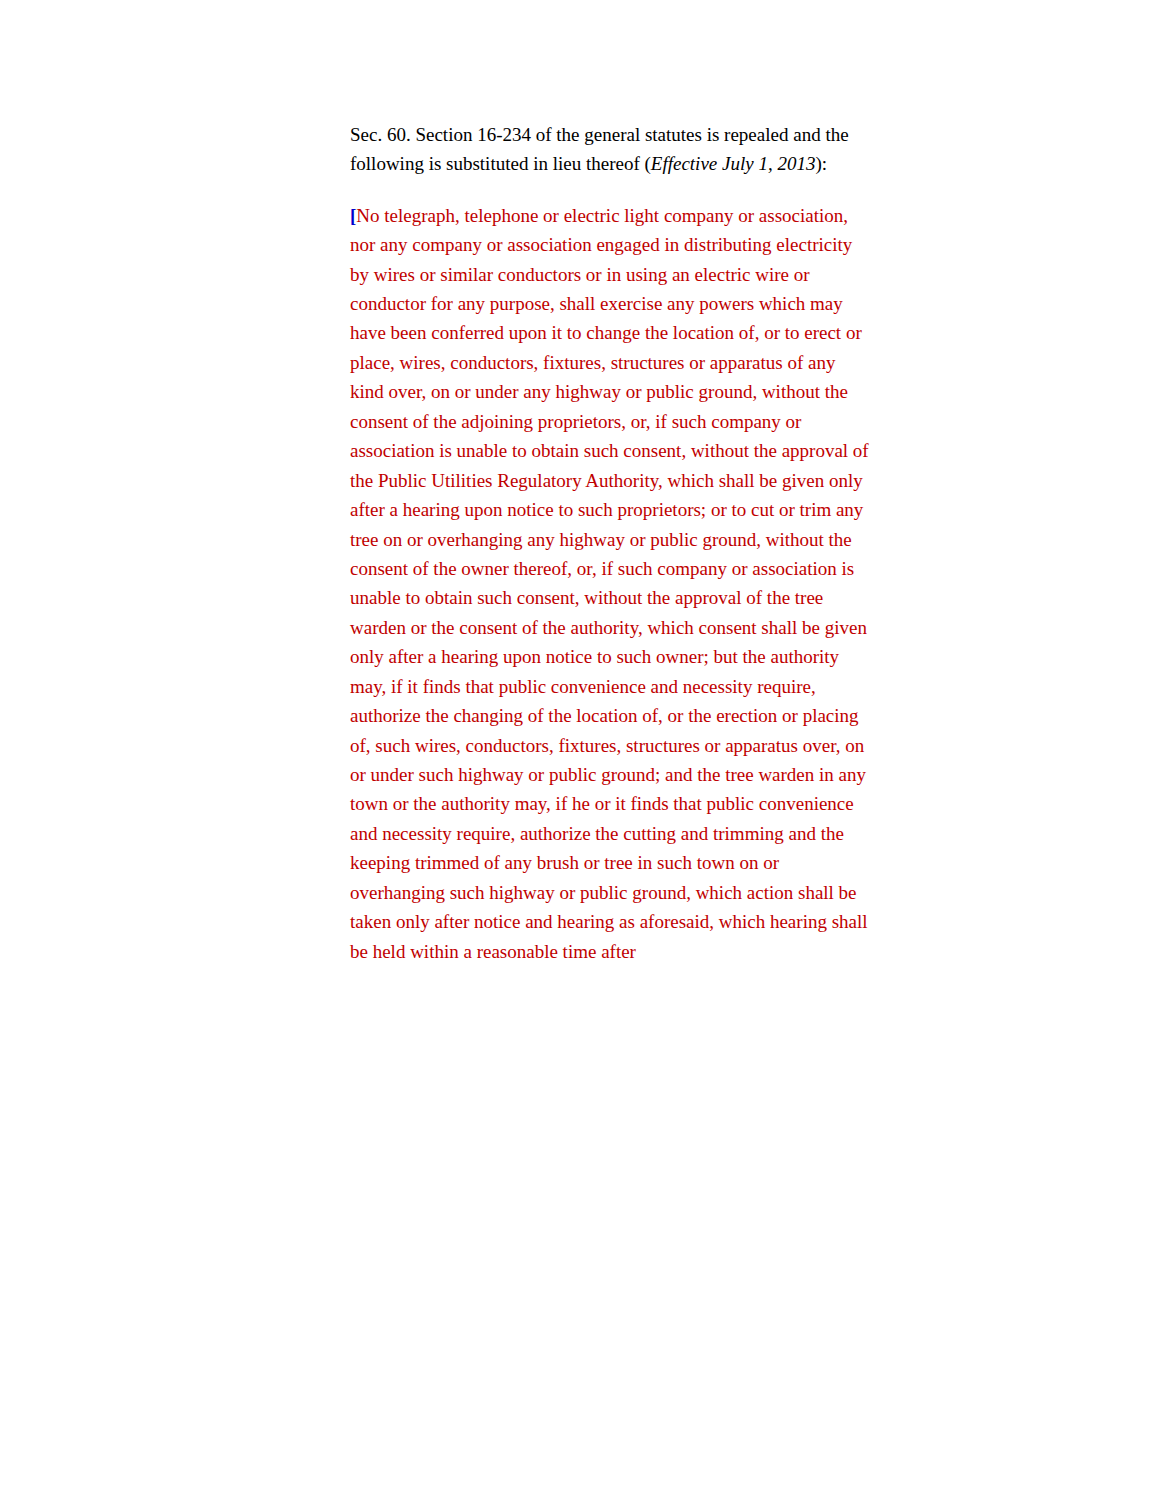Sec. 60. Section 16-234 of the general statutes is repealed and the following is substituted in lieu thereof (Effective July 1, 2013):
[No telegraph, telephone or electric light company or association, nor any company or association engaged in distributing electricity by wires or similar conductors or in using an electric wire or conductor for any purpose, shall exercise any powers which may have been conferred upon it to change the location of, or to erect or place, wires, conductors, fixtures, structures or apparatus of any kind over, on or under any highway or public ground, without the consent of the adjoining proprietors, or, if such company or association is unable to obtain such consent, without the approval of the Public Utilities Regulatory Authority, which shall be given only after a hearing upon notice to such proprietors; or to cut or trim any tree on or overhanging any highway or public ground, without the consent of the owner thereof, or, if such company or association is unable to obtain such consent, without the approval of the tree warden or the consent of the authority, which consent shall be given only after a hearing upon notice to such owner; but the authority may, if it finds that public convenience and necessity require, authorize the changing of the location of, or the erection or placing of, such wires, conductors, fixtures, structures or apparatus over, on or under such highway or public ground; and the tree warden in any town or the authority may, if he or it finds that public convenience and necessity require, authorize the cutting and trimming and the keeping trimmed of any brush or tree in such town on or overhanging such highway or public ground, which action shall be taken only after notice and hearing as aforesaid, which hearing shall be held within a reasonable time after